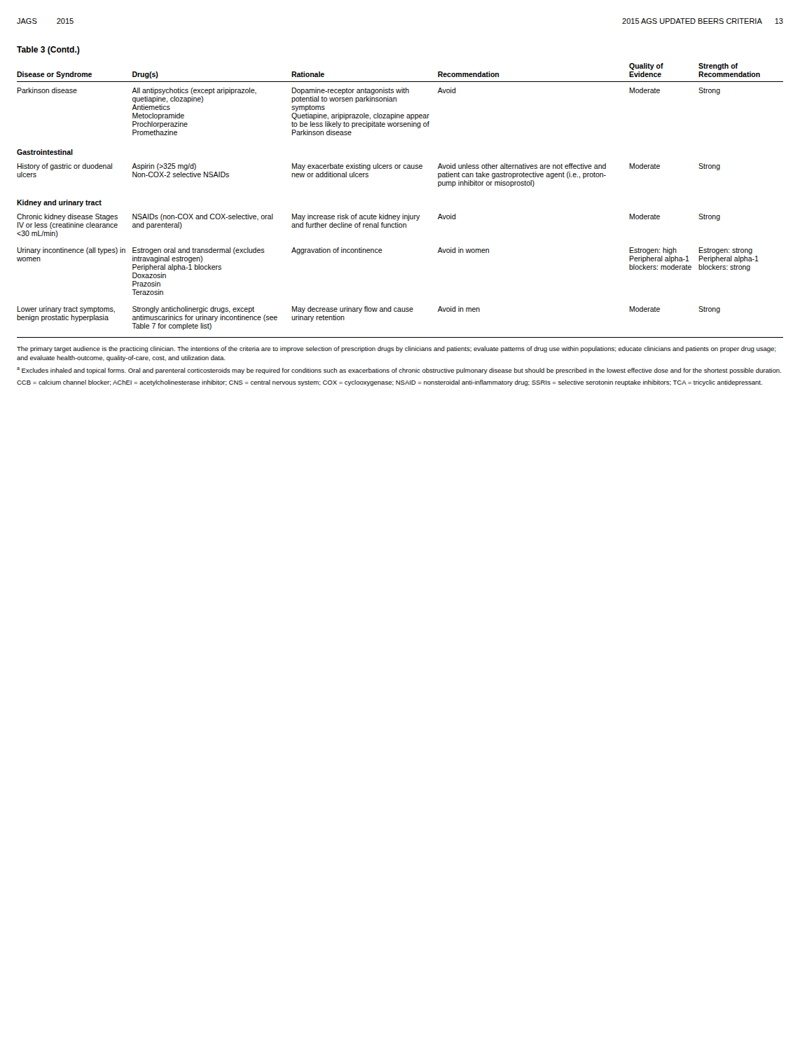JAGS 2015
2015 AGS UPDATED BEERS CRITERIA 13
Table 3 (Contd.)
| Disease or Syndrome | Drug(s) | Rationale | Recommendation | Quality of Evidence | Strength of Recommendation |
| --- | --- | --- | --- | --- | --- |
| Parkinson disease | All antipsychotics (except aripiprazole, quetiapine, clozapine) Antiemetics Metoclopramide Prochlorperazine Promethazine | Dopamine-receptor antagonists with potential to worsen parkinsonian symptoms Quetiapine, aripiprazole, clozapine appear to be less likely to precipitate worsening of Parkinson disease | Avoid | Moderate | Strong |
| Gastrointestinal |
| History of gastric or duodenal ulcers | Aspirin (>325 mg/d) Non-COX-2 selective NSAIDs | May exacerbate existing ulcers or cause new or additional ulcers | Avoid unless other alternatives are not effective and patient can take gastroprotective agent (i.e., proton-pump inhibitor or misoprostol) | Moderate | Strong |
| Kidney and urinary tract |
| Chronic kidney disease Stages IV or less (creatinine clearance <30 mL/min) | NSAIDs (non-COX and COX-selective, oral and parenteral) | May increase risk of acute kidney injury and further decline of renal function | Avoid | Moderate | Strong |
| Urinary incontinence (all types) in women | Estrogen oral and transdermal (excludes intravaginal estrogen) Peripheral alpha-1 blockers Doxazosin Prazosin Terazosin | Aggravation of incontinence | Avoid in women | Estrogen: high Peripheral alpha-1 blockers: moderate | Estrogen: strong Peripheral alpha-1 blockers: strong |
| Lower urinary tract symptoms, benign prostatic hyperplasia | Strongly anticholinergic drugs, except antimuscarinics for urinary incontinence (see Table 7 for complete list) | May decrease urinary flow and cause urinary retention | Avoid in men | Moderate | Strong |
The primary target audience is the practicing clinician. The intentions of the criteria are to improve selection of prescription drugs by clinicians and patients; evaluate patterns of drug use within populations; educate clinicians and patients on proper drug usage; and evaluate health-outcome, quality-of-care, cost, and utilization data.
a Excludes inhaled and topical forms. Oral and parenteral corticosteroids may be required for conditions such as exacerbations of chronic obstructive pulmonary disease but should be prescribed in the lowest effective dose and for the shortest possible duration.
CCB = calcium channel blocker; AChEI = acetylcholinesterase inhibitor; CNS = central nervous system; COX = cyclooxygenase; NSAID = nonsteroidal anti-inflammatory drug; SSRIs = selective serotonin reuptake inhibitors; TCA = tricyclic antidepressant.